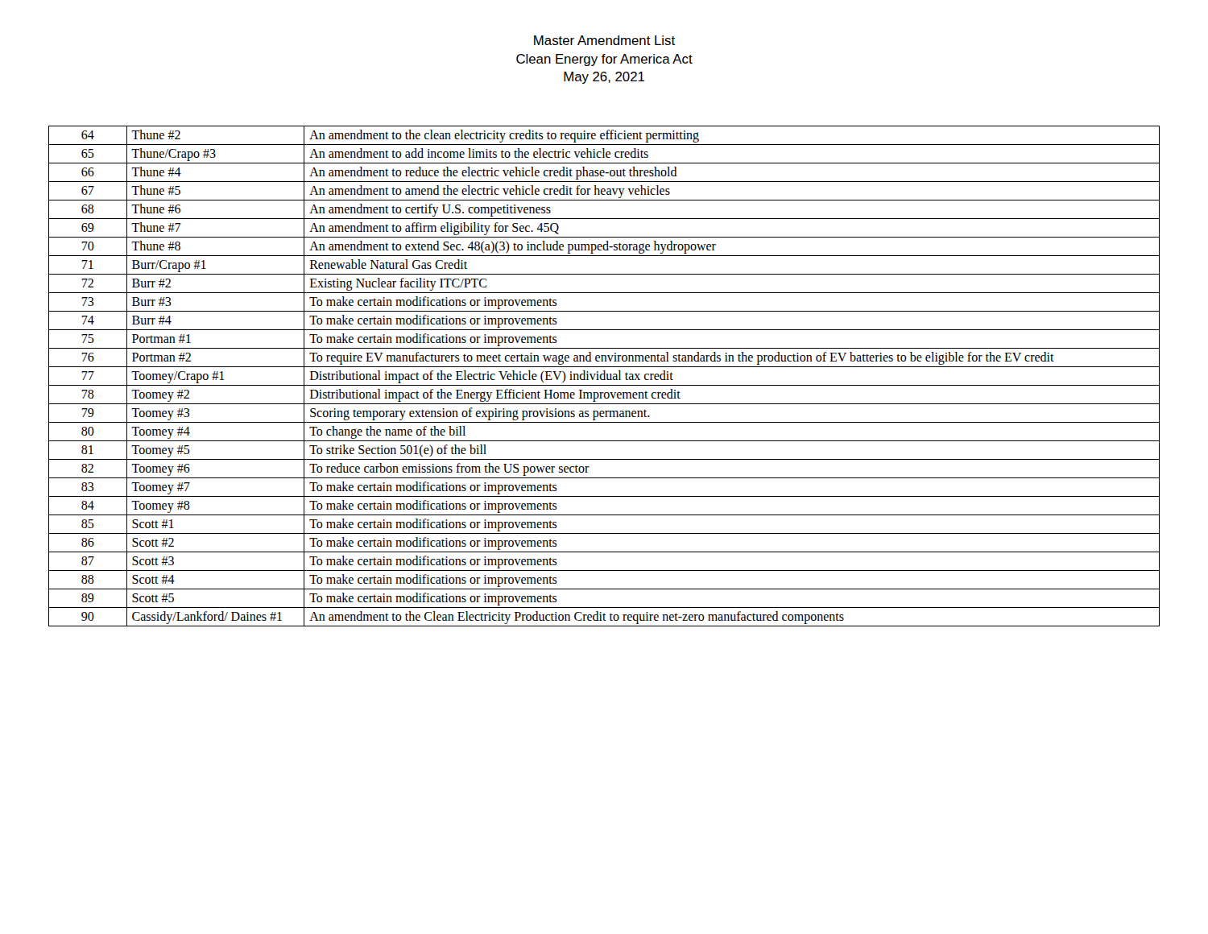Master Amendment List
Clean Energy for America Act
May 26, 2021
| 64 | Thune #2 | An amendment to the clean electricity credits to require efficient permitting |
| 65 | Thune/Crapo #3 | An amendment to add income limits to the electric vehicle credits |
| 66 | Thune #4 | An amendment to reduce the electric vehicle credit phase-out threshold |
| 67 | Thune #5 | An amendment to amend the electric vehicle credit for heavy vehicles |
| 68 | Thune #6 | An amendment to certify U.S. competitiveness |
| 69 | Thune #7 | An amendment to affirm eligibility for Sec. 45Q |
| 70 | Thune #8 | An amendment to extend Sec. 48(a)(3) to include pumped-storage hydropower |
| 71 | Burr/Crapo #1 | Renewable Natural Gas Credit |
| 72 | Burr #2 | Existing Nuclear facility ITC/PTC |
| 73 | Burr #3 | To make certain modifications or improvements |
| 74 | Burr #4 | To make certain modifications or improvements |
| 75 | Portman #1 | To make certain modifications or improvements |
| 76 | Portman #2 | To require EV manufacturers to meet certain wage and environmental standards in the production of EV batteries to be eligible for the EV credit |
| 77 | Toomey/Crapo #1 | Distributional impact of the Electric Vehicle (EV) individual tax credit |
| 78 | Toomey #2 | Distributional impact of the Energy Efficient Home Improvement credit |
| 79 | Toomey #3 | Scoring temporary extension of expiring provisions as permanent. |
| 80 | Toomey #4 | To change the name of the bill |
| 81 | Toomey #5 | To strike Section 501(e) of the bill |
| 82 | Toomey #6 | To reduce carbon emissions from the US power sector |
| 83 | Toomey #7 | To make certain modifications or improvements |
| 84 | Toomey #8 | To make certain modifications or improvements |
| 85 | Scott #1 | To make certain modifications or improvements |
| 86 | Scott #2 | To make certain modifications or improvements |
| 87 | Scott #3 | To make certain modifications or improvements |
| 88 | Scott #4 | To make certain modifications or improvements |
| 89 | Scott #5 | To make certain modifications or improvements |
| 90 | Cassidy/Lankford/ Daines #1 | An amendment to the Clean Electricity Production Credit to require net-zero manufactured components |